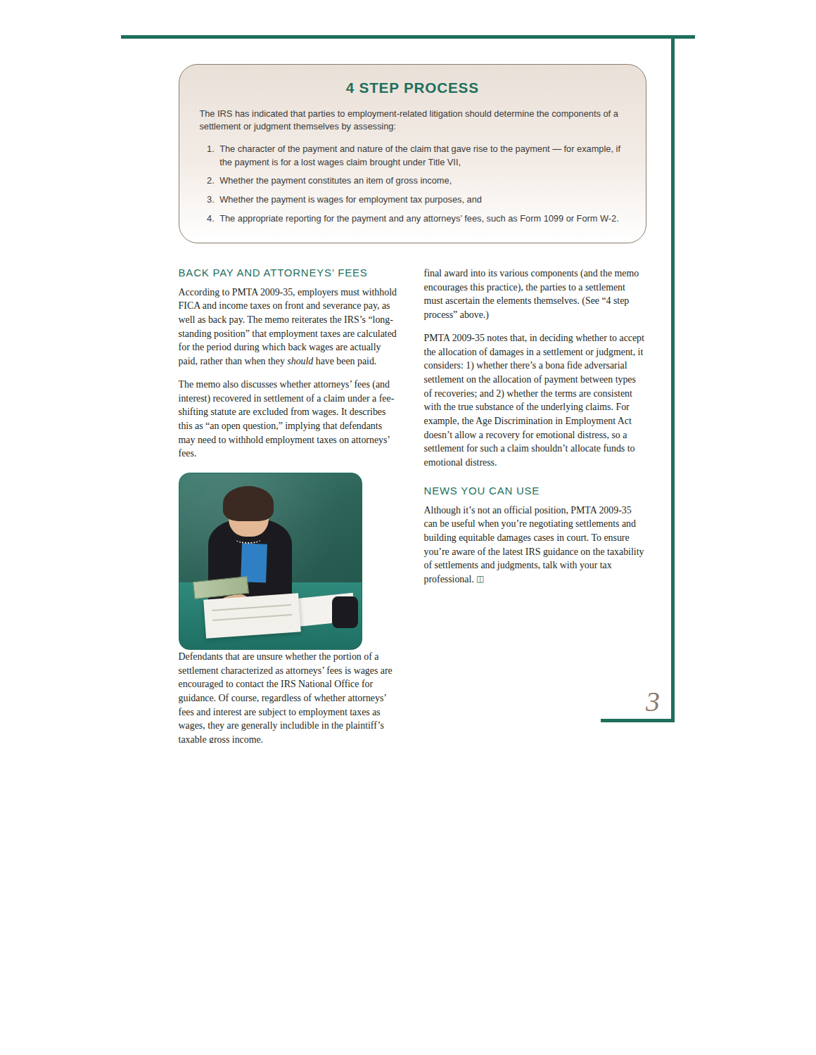4 STEP PROCESS
The IRS has indicated that parties to employment-related litigation should determine the components of a settlement or judgment themselves by assessing:
The character of the payment and nature of the claim that gave rise to the payment — for example, if the payment is for a lost wages claim brought under Title VII,
Whether the payment constitutes an item of gross income,
Whether the payment is wages for employment tax purposes, and
The appropriate reporting for the payment and any attorneys’ fees, such as Form 1099 or Form W-2.
BACK PAY AND ATTORNEYS’ FEES
According to PMTA 2009-35, employers must withhold FICA and income taxes on front and severance pay, as well as back pay. The memo reiterates the IRS’s “long-standing position” that employment taxes are calculated for the period during which back wages are actually paid, rather than when they should have been paid.
The memo also discusses whether attorneys’ fees (and interest) recovered in settlement of a claim under a fee-shifting statute are excluded from wages. It describes this as “an open question,” implying that defendants may need to withhold employment taxes on attorneys’ fees.
Defendants that are unsure whether the portion of a settlement characterized as attorneys’ fees is wages are encouraged to contact the IRS National Office for guidance. Of course, regardless of whether attorneys’ fees and interest are subject to employment taxes as wages, they are generally includible in the plaintiff’s taxable gross income.
ALLOCATION OF FUNDS
The IRS acknowledges that settlements and judgments typically include multiple components — some of which aren’t wages. Although court judgments may allocate the final award into its various components (and the memo encourages this practice), the parties to a settlement must ascertain the elements themselves. (See “4 step process” above.)
PMTA 2009-35 notes that, in deciding whether to accept the allocation of damages in a settlement or judgment, it considers: 1) whether there’s a bona fide adversarial settlement on the allocation of payment between types of recoveries; and 2) whether the terms are consistent with the true substance of the underlying claims. For example, the Age Discrimination in Employment Act doesn’t allow a recovery for emotional distress, so a settlement for such a claim shouldn’t allocate funds to emotional distress.
NEWS YOU CAN USE
Although it’s not an official position, PMTA 2009-35 can be useful when you’re negotiating settlements and building equitable damages cases in court. To ensure you’re aware of the latest IRS guidance on the taxability of settlements and judgments, talk with your tax professional. ◫
3